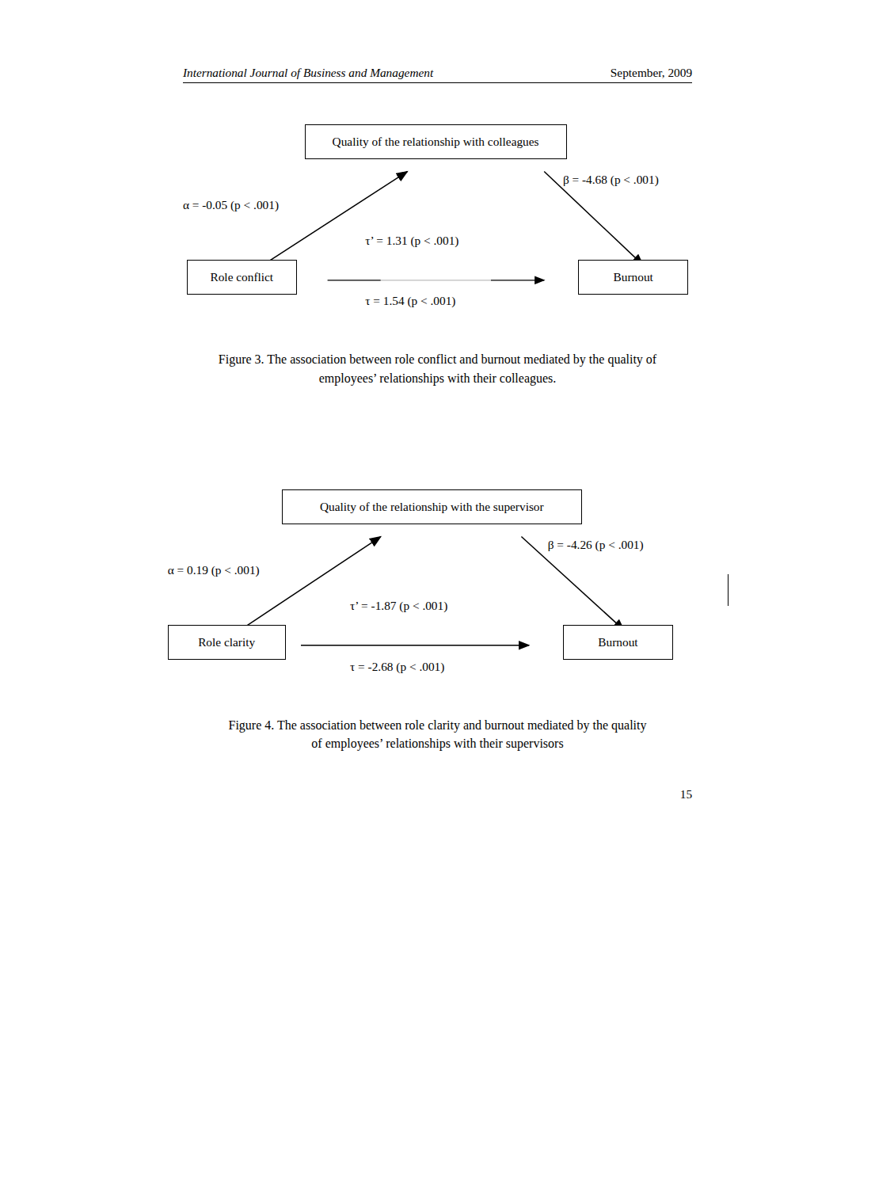International Journal of Business and Management September, 2009
Quality of the relationship with colleagues
Role conflict
Burnout
α = -0.05 (p < .001)
β = -4.68 (p < .001)
τ’ = 1.31 (p < .001)
τ = 1.54 (p < .001)
Figure 3. The association between role conflict and burnout mediated by the quality of
employees’ relationships with their colleagues.
Quality of the relationship with the supervisor
Role clarity
Burnout
α = 0.19 (p < .001)
β = -4.26 (p < .001)
τ’ = -1.87 (p < .001)
τ = -2.68 (p < .001)
Figure 4. The association between role clarity and burnout mediated by the quality
of employees’ relationships with their supervisors
15